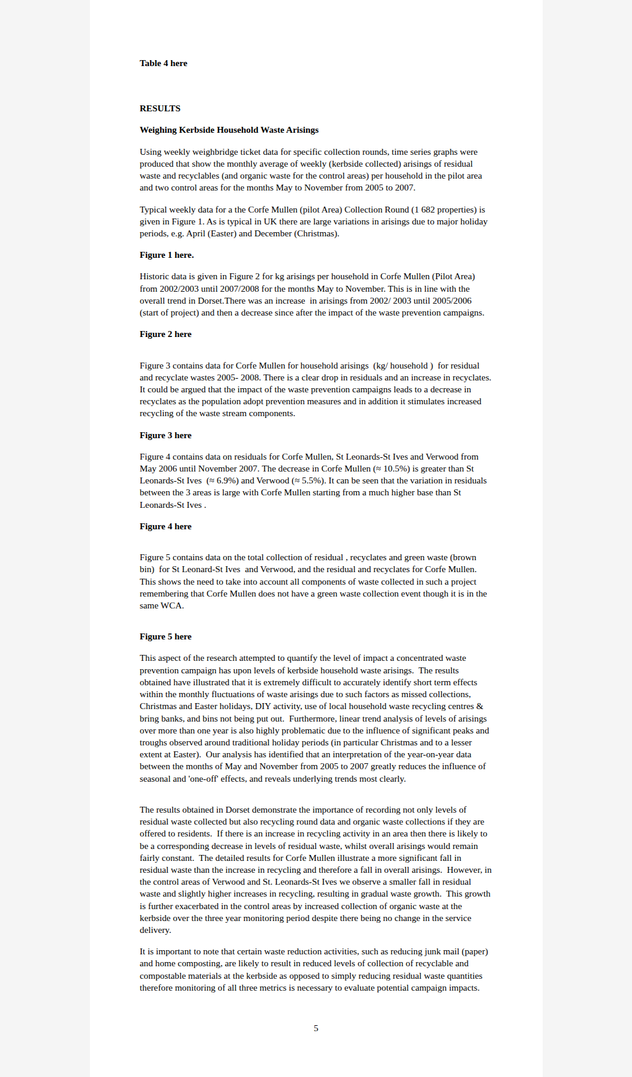Table 4 here
RESULTS
Weighing Kerbside Household Waste Arisings
Using weekly weighbridge ticket data for specific collection rounds, time series graphs were produced that show the monthly average of weekly (kerbside collected) arisings of residual waste and recyclables (and organic waste for the control areas) per household in the pilot area and two control areas for the months May to November from 2005 to 2007.
Typical weekly data for a the Corfe Mullen (pilot Area) Collection Round (1 682 properties) is given in Figure 1. As is typical in UK there are large variations in arisings due to major holiday periods, e.g. April (Easter) and December (Christmas).
Figure 1 here.
Historic data is given in Figure 2 for kg arisings per household in Corfe Mullen (Pilot Area) from 2002/2003 until 2007/2008 for the months May to November. This is in line with the overall trend in Dorset.There was an increase in arisings from 2002/ 2003 until 2005/2006 (start of project) and then a decrease since after the impact of the waste prevention campaigns.
Figure 2 here
Figure 3 contains data for Corfe Mullen for household arisings (kg/ household ) for residual and recyclate wastes 2005- 2008. There is a clear drop in residuals and an increase in recyclates. It could be argued that the impact of the waste prevention campaigns leads to a decrease in recyclates as the population adopt prevention measures and in addition it stimulates increased recycling of the waste stream components.
Figure 3 here
Figure 4 contains data on residuals for Corfe Mullen, St Leonards-St Ives and Verwood from May 2006 until November 2007. The decrease in Corfe Mullen (≈ 10.5%) is greater than St Leonards-St Ives (≈ 6.9%) and Verwood (≈ 5.5%). It can be seen that the variation in residuals between the 3 areas is large with Corfe Mullen starting from a much higher base than St Leonards-St Ives .
Figure 4 here
Figure 5 contains data on the total collection of residual , recyclates and green waste (brown bin) for St Leonard-St Ives and Verwood, and the residual and recyclates for Corfe Mullen. This shows the need to take into account all components of waste collected in such a project remembering that Corfe Mullen does not have a green waste collection event though it is in the same WCA.
Figure 5 here
This aspect of the research attempted to quantify the level of impact a concentrated waste prevention campaign has upon levels of kerbside household waste arisings. The results obtained have illustrated that it is extremely difficult to accurately identify short term effects within the monthly fluctuations of waste arisings due to such factors as missed collections, Christmas and Easter holidays, DIY activity, use of local household waste recycling centres & bring banks, and bins not being put out. Furthermore, linear trend analysis of levels of arisings over more than one year is also highly problematic due to the influence of significant peaks and troughs observed around traditional holiday periods (in particular Christmas and to a lesser extent at Easter). Our analysis has identified that an interpretation of the year-on-year data between the months of May and November from 2005 to 2007 greatly reduces the influence of seasonal and 'one-off' effects, and reveals underlying trends most clearly.
The results obtained in Dorset demonstrate the importance of recording not only levels of residual waste collected but also recycling round data and organic waste collections if they are offered to residents. If there is an increase in recycling activity in an area then there is likely to be a corresponding decrease in levels of residual waste, whilst overall arisings would remain fairly constant. The detailed results for Corfe Mullen illustrate a more significant fall in residual waste than the increase in recycling and therefore a fall in overall arisings. However, in the control areas of Verwood and St. Leonards-St Ives we observe a smaller fall in residual waste and slightly higher increases in recycling, resulting in gradual waste growth. This growth is further exacerbated in the control areas by increased collection of organic waste at the kerbside over the three year monitoring period despite there being no change in the service delivery.
It is important to note that certain waste reduction activities, such as reducing junk mail (paper) and home composting, are likely to result in reduced levels of collection of recyclable and compostable materials at the kerbside as opposed to simply reducing residual waste quantities therefore monitoring of all three metrics is necessary to evaluate potential campaign impacts.
5